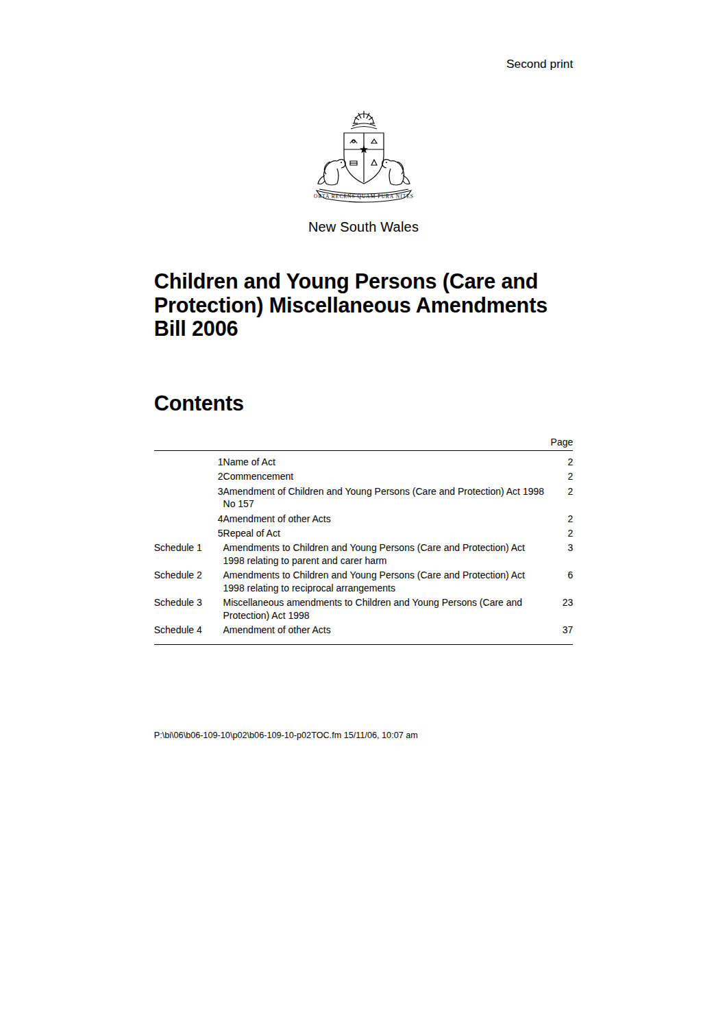Second print
ORTA RECENS QUAM PURA NITES
New South Wales
Children and Young Persons (Care and Protection) Miscellaneous Amendments Bill 2006
Contents
Page
| 1 | Name of Act | 2 |
| 2 | Commencement | 2 |
| 3 | Amendment of Children and Young Persons (Care and Protection) Act 1998 No 157 | 2 |
| 4 | Amendment of other Acts | 2 |
| 5 | Repeal of Act | 2 |
| Schedule 1 | Amendments to Children and Young Persons (Care and Protection) Act 1998 relating to parent and carer harm | 3 |
| Schedule 2 | Amendments to Children and Young Persons (Care and Protection) Act 1998 relating to reciprocal arrangements | 6 |
| Schedule 3 | Miscellaneous amendments to Children and Young Persons (Care and Protection) Act 1998 | 23 |
| Schedule 4 | Amendment of other Acts | 37 |
P:\bi\06\b06-109-10\p02\b06-109-10-p02TOC.fm 15/11/06, 10:07 am